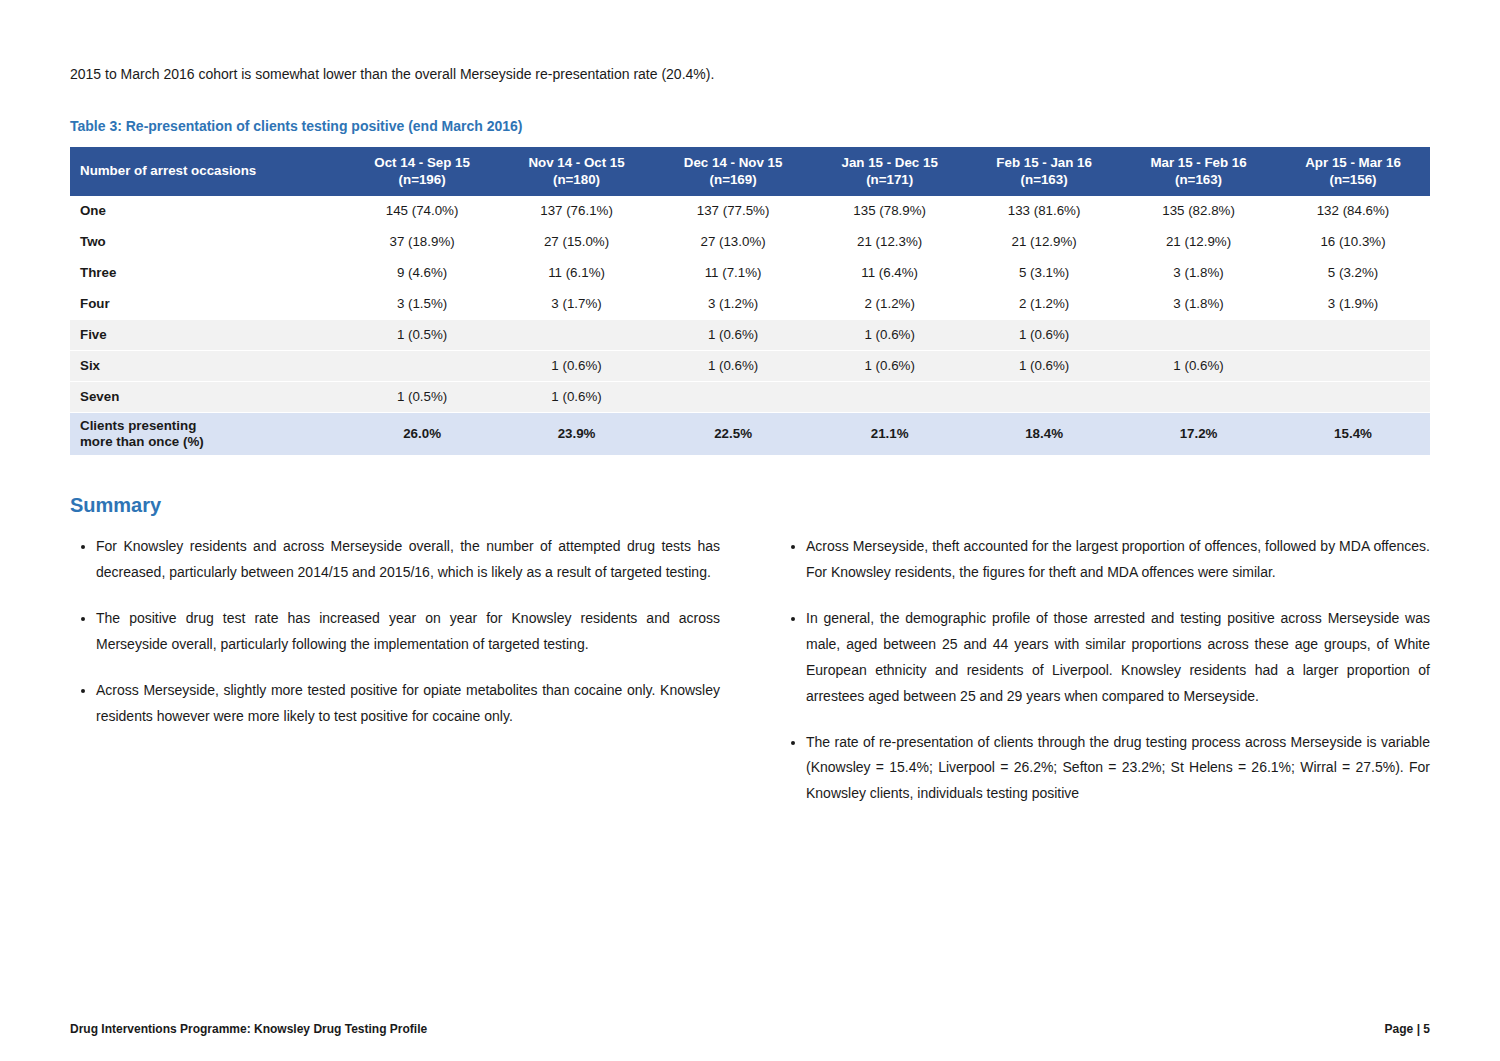2015 to March 2016 cohort is somewhat lower than the overall Merseyside re-presentation rate (20.4%).
Table 3: Re-presentation of clients testing positive (end March 2016)
| Number of arrest occasions | Oct 14 - Sep 15 (n=196) | Nov 14 - Oct 15 (n=180) | Dec 14 - Nov 15 (n=169) | Jan 15 - Dec 15 (n=171) | Feb 15 - Jan 16 (n=163) | Mar 15 - Feb 16 (n=163) | Apr 15 - Mar 16 (n=156) |
| --- | --- | --- | --- | --- | --- | --- | --- |
| One | 145 (74.0%) | 137 (76.1%) | 137 (77.5%) | 135 (78.9%) | 133 (81.6%) | 135 (82.8%) | 132 (84.6%) |
| Two | 37 (18.9%) | 27 (15.0%) | 27 (13.0%) | 21 (12.3%) | 21 (12.9%) | 21 (12.9%) | 16 (10.3%) |
| Three | 9 (4.6%) | 11 (6.1%) | 11 (7.1%) | 11 (6.4%) | 5 (3.1%) | 3 (1.8%) | 5 (3.2%) |
| Four | 3 (1.5%) | 3 (1.7%) | 3 (1.2%) | 2 (1.2%) | 2 (1.2%) | 3 (1.8%) | 3 (1.9%) |
| Five | 1 (0.5%) | | 1 (0.6%) | 1 (0.6%) | 1 (0.6%) | | |
| Six | | 1 (0.6%) | 1 (0.6%) | 1 (0.6%) | 1 (0.6%) | 1 (0.6%) | |
| Seven | 1 (0.5%) | 1 (0.6%) | | | | | |
| Clients presenting more than once (%) | 26.0% | 23.9% | 22.5% | 21.1% | 18.4% | 17.2% | 15.4% |
Summary
For Knowsley residents and across Merseyside overall, the number of attempted drug tests has decreased, particularly between 2014/15 and 2015/16, which is likely as a result of targeted testing.
The positive drug test rate has increased year on year for Knowsley residents and across Merseyside overall, particularly following the implementation of targeted testing.
Across Merseyside, slightly more tested positive for opiate metabolites than cocaine only. Knowsley residents however were more likely to test positive for cocaine only.
Across Merseyside, theft accounted for the largest proportion of offences, followed by MDA offences. For Knowsley residents, the figures for theft and MDA offences were similar.
In general, the demographic profile of those arrested and testing positive across Merseyside was male, aged between 25 and 44 years with similar proportions across these age groups, of White European ethnicity and residents of Liverpool. Knowsley residents had a larger proportion of arrestees aged between 25 and 29 years when compared to Merseyside.
The rate of re-presentation of clients through the drug testing process across Merseyside is variable (Knowsley = 15.4%; Liverpool = 26.2%; Sefton = 23.2%; St Helens = 26.1%; Wirral = 27.5%). For Knowsley clients, individuals testing positive
Drug Interventions Programme: Knowsley Drug Testing Profile Page | 5